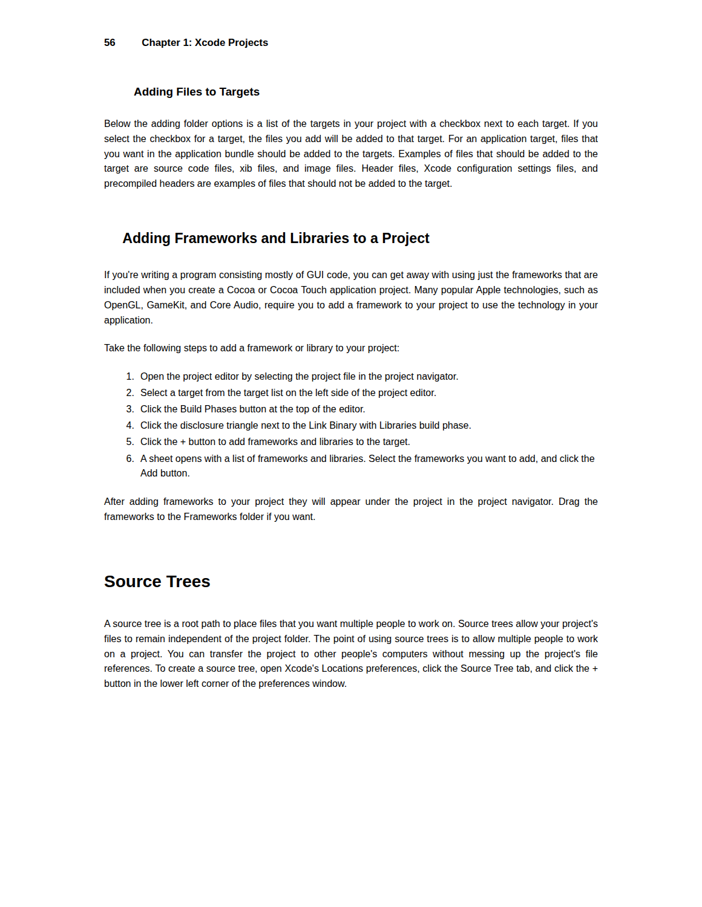56 Chapter 1: Xcode Projects
Adding Files to Targets
Below the adding folder options is a list of the targets in your project with a checkbox next to each target. If you select the checkbox for a target, the files you add will be added to that target. For an application target, files that you want in the application bundle should be added to the targets. Examples of files that should be added to the target are source code files, xib files, and image files. Header files, Xcode configuration settings files, and precompiled headers are examples of files that should not be added to the target.
Adding Frameworks and Libraries to a Project
If you're writing a program consisting mostly of GUI code, you can get away with using just the frameworks that are included when you create a Cocoa or Cocoa Touch application project. Many popular Apple technologies, such as OpenGL, GameKit, and Core Audio, require you to add a framework to your project to use the technology in your application.
Take the following steps to add a framework or library to your project:
Open the project editor by selecting the project file in the project navigator.
Select a target from the target list on the left side of the project editor.
Click the Build Phases button at the top of the editor.
Click the disclosure triangle next to the Link Binary with Libraries build phase.
Click the + button to add frameworks and libraries to the target.
A sheet opens with a list of frameworks and libraries. Select the frameworks you want to add, and click the Add button.
After adding frameworks to your project they will appear under the project in the project navigator. Drag the frameworks to the Frameworks folder if you want.
Source Trees
A source tree is a root path to place files that you want multiple people to work on. Source trees allow your project's files to remain independent of the project folder. The point of using source trees is to allow multiple people to work on a project. You can transfer the project to other people's computers without messing up the project's file references. To create a source tree, open Xcode's Locations preferences, click the Source Tree tab, and click the + button in the lower left corner of the preferences window.